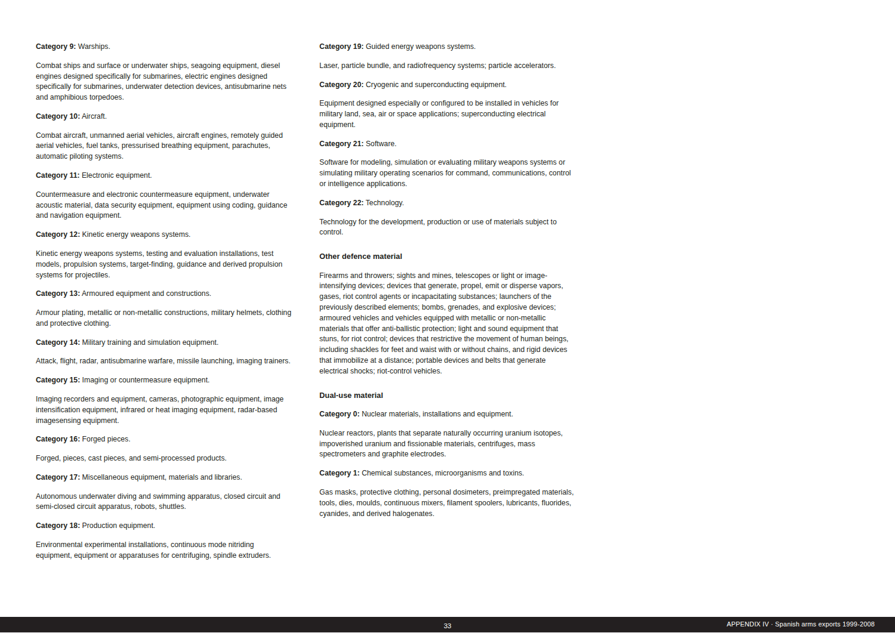Category 9: Warships.
Combat ships and surface or underwater ships, seagoing equipment, diesel engines designed specifically for submarines, electric engines designed specifically for submarines, underwater detection devices, antisubmarine nets and amphibious torpedoes.
Category 10: Aircraft.
Combat aircraft, unmanned aerial vehicles, aircraft engines, remotely guided aerial vehicles, fuel tanks, pressurised breathing equipment, parachutes, automatic piloting systems.
Category 11: Electronic equipment.
Countermeasure and electronic countermeasure equipment, underwater acoustic material, data security equipment, equipment using coding, guidance and navigation equipment.
Category 12: Kinetic energy weapons systems.
Kinetic energy weapons systems, testing and evaluation installations, test models, propulsion systems, target-finding, guidance and derived propulsion systems for projectiles.
Category 13: Armoured equipment and constructions.
Armour plating, metallic or non-metallic constructions, military helmets, clothing and protective clothing.
Category 14: Military training and simulation equipment.
Attack, flight, radar, antisubmarine warfare, missile launching, imaging trainers.
Category 15: Imaging or countermeasure equipment.
Imaging recorders and equipment, cameras, photographic equipment, image intensification equipment, infrared or heat imaging equipment, radar-based imagesensing equipment.
Category 16: Forged pieces.
Forged, pieces, cast pieces, and semi-processed products.
Category 17: Miscellaneous equipment, materials and libraries.
Autonomous underwater diving and swimming apparatus, closed circuit and semi-closed circuit apparatus, robots, shuttles.
Category 18: Production equipment.
Environmental experimental installations, continuous mode nitriding equipment, equipment or apparatuses for centrifuging, spindle extruders.
Category 19: Guided energy weapons systems.
Laser, particle bundle, and radiofrequency systems; particle accelerators.
Category 20: Cryogenic and superconducting equipment.
Equipment designed especially or configured to be installed in vehicles for military land, sea, air or space applications; superconducting electrical equipment.
Category 21: Software.
Software for modeling, simulation or evaluating military weapons systems or simulating military operating scenarios for command, communications, control or intelligence applications.
Category 22: Technology.
Technology for the development, production or use of materials subject to control.
Other defence material
Firearms and throwers; sights and mines, telescopes or light or image-intensifying devices; devices that generate, propel, emit or disperse vapors, gases, riot control agents or incapacitating substances; launchers of the previously described elements; bombs, grenades, and explosive devices; armoured vehicles and vehicles equipped with metallic or non-metallic materials that offer anti-ballistic protection; light and sound equipment that stuns, for riot control; devices that restrictive the movement of human beings, including shackles for feet and waist with or without chains, and rigid devices that immobilize at a distance; portable devices and belts that generate electrical shocks; riot-control vehicles.
Dual-use material
Category 0: Nuclear materials, installations and equipment.
Nuclear reactors, plants that separate naturally occurring uranium isotopes, impoverished uranium and fissionable materials, centrifuges, mass spectrometers and graphite electrodes.
Category 1: Chemical substances, microorganisms and toxins.
Gas masks, protective clothing, personal dosimeters, preimpregated materials, tools, dies, moulds, continuous mixers, filament spoolers, lubricants, fluorides, cyanides, and derived halogenates.
dPREPORT no. 6
33
APPENDIX IV · Spanish arms exports 1999-2008